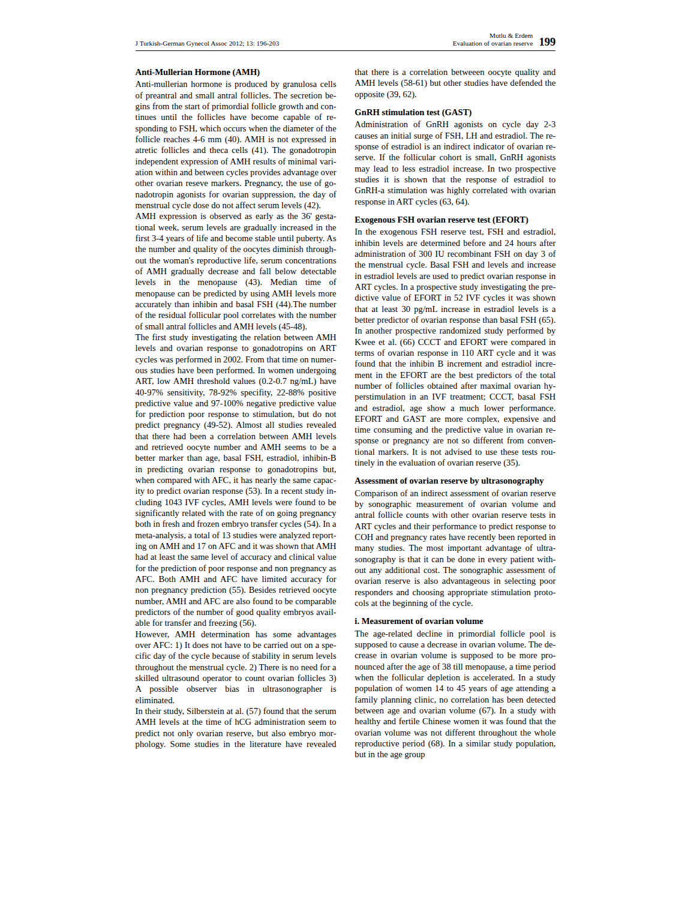J Turkish-German Gynecol Assoc 2012; 13: 196-203
Mutlu & Erdem
Evaluation of ovarian reserve
199
Anti-Mullerian Hormone (AMH)
Anti-mullerian hormone is produced by granulosa cells of preantral and small antral follicles. The secretion begins from the start of primordial follicle growth and continues until the follicles have become capable of responding to FSH, which occurs when the diameter of the follicle reaches 4-6 mm (40). AMH is not expressed in atretic follicles and theca cells (41). The gonadotropin independent expression of AMH results of minimal variation within and between cycles provides advantage over other ovarian reseve markers. Pregnancy, the use of gonadotropin agonists for ovarian suppression, the day of menstrual cycle dose do not affect serum levels (42).
AMH expression is observed as early as the 36' gestational week, serum levels are gradually increased in the first 3-4 years of life and become stable until puberty. As the number and quality of the oocytes diminish throughout the woman's reproductive life, serum concentrations of AMH gradually decrease and fall below detectable levels in the menopause (43). Median time of menopause can be predicted by using AMH levels more accurately than inhibin and basal FSH (44).The number of the residual follicular pool correlates with the number of small antral follicles and AMH levels (45-48).
The first study investigating the relation between AMH levels and ovarian response to gonadotropins on ART cycles was performed in 2002. From that time on numerous studies have been performed. In women undergoing ART, low AMH threshold values (0.2-0.7 ng/mL) have 40-97% sensitivity, 78-92% specifity, 22-88% positive predictive value and 97-100% negative predictive value for prediction poor response to stimulation, but do not predict pregnancy (49-52). Almost all studies revealed that there had been a correlation between AMH levels and retrieved oocyte number and AMH seems to be a better marker than age, basal FSH, estradiol, inhibin-B in predicting ovarian response to gonadotropins but, when compared with AFC, it has nearly the same capacity to predict ovarian response (53). In a recent study including 1043 IVF cycles, AMH levels were found to be significantly related with the rate of on going pregnancy both in fresh and frozen embryo transfer cycles (54). In a meta-analysis, a total of 13 studies were analyzed reporting on AMH and 17 on AFC and it was shown that AMH had at least the same level of accuracy and clinical value for the prediction of poor response and non pregnancy as AFC. Both AMH and AFC have limited accuracy for non pregnancy prediction (55). Besides retrieved oocyte number, AMH and AFC are also found to be comparable predictors of the number of good quality embryos available for transfer and freezing (56).
However, AMH determination has some advantages over AFC: 1) It does not have to be carried out on a specific day of the cycle because of stability in serum levels throughout the menstrual cycle. 2) There is no need for a skilled ultrasound operator to count ovarian follicles 3) A possible observer bias in ultrasonographer is eliminated.
In their study, Silberstein at al. (57) found that the serum AMH levels at the time of hCG administration seem to predict not only ovarian reserve, but also embryo morphology. Some studies in the literature have revealed that there is a correlation betweeen oocyte quality and AMH levels (58-61) but other studies have defended the opposite (39, 62).
GnRH stimulation test (GAST)
Administration of GnRH agonists on cycle day 2-3 causes an initial surge of FSH, LH and estradiol. The response of estradiol is an indirect indicator of ovarian reserve. If the follicular cohort is small, GnRH agonists may lead to less estradiol increase. In two prospective studies it is shown that the response of estradiol to GnRH-a stimulation was highly correlated with ovarian response in ART cycles (63, 64).
Exogenous FSH ovarian reserve test (EFORT)
In the exogenous FSH reserve test, FSH and estradiol, inhibin levels are determined before and 24 hours after administration of 300 IU recombinant FSH on day 3 of the menstrual cycle. Basal FSH and levels and increase in estradiol levels are used to predict ovarian response in ART cycles. In a prospective study investigating the predictive value of EFORT in 52 IVF cycles it was shown that at least 30 pg/mL increase in estradiol levels is a better predictor of ovarian response than basal FSH (65). In another prospective randomized study performed by Kwee et al. (66) CCCT and EFORT were compared in terms of ovarian response in 110 ART cycle and it was found that the inhibin B increment and estradiol increment in the EFORT are the best predictors of the total number of follicles obtained after maximal ovarian hyperstimulation in an IVF treatment; CCCT, basal FSH and estradiol, age show a much lower performance. EFORT and GAST are more complex, expensive and time consuming and the predictive value in ovarian response or pregnancy are not so different from conventional markers. It is not advised to use these tests routinely in the evaluation of ovarian reserve (35).
Assessment of ovarian reserve by ultrasonography
Comparison of an indirect assessment of ovarian reserve by sonographic measurement of ovarian volume and antral follicle counts with other ovarian reserve tests in ART cycles and their performance to predict response to COH and pregnancy rates have recently been reported in many studies. The most important advantage of ultrasonography is that it can be done in every patient without any additional cost. The sonographic assessment of ovarian reserve is also advantageous in selecting poor responders and choosing appropriate stimulation protocols at the beginning of the cycle.
i. Measurement of ovarian volume
The age-related decline in primordial follicle pool is supposed to cause a decrease in ovarian volume. The decrease in ovarian volume is supposed to be more pronounced after the age of 38 till menopause, a time period when the follicular depletion is accelerated. In a study population of women 14 to 45 years of age attending a family planning clinic, no correlation has been detected between age and ovarian volume (67). In a study with healthy and fertile Chinese women it was found that the ovarian volume was not different throughout the whole reproductive period (68). In a similar study population, but in the age group